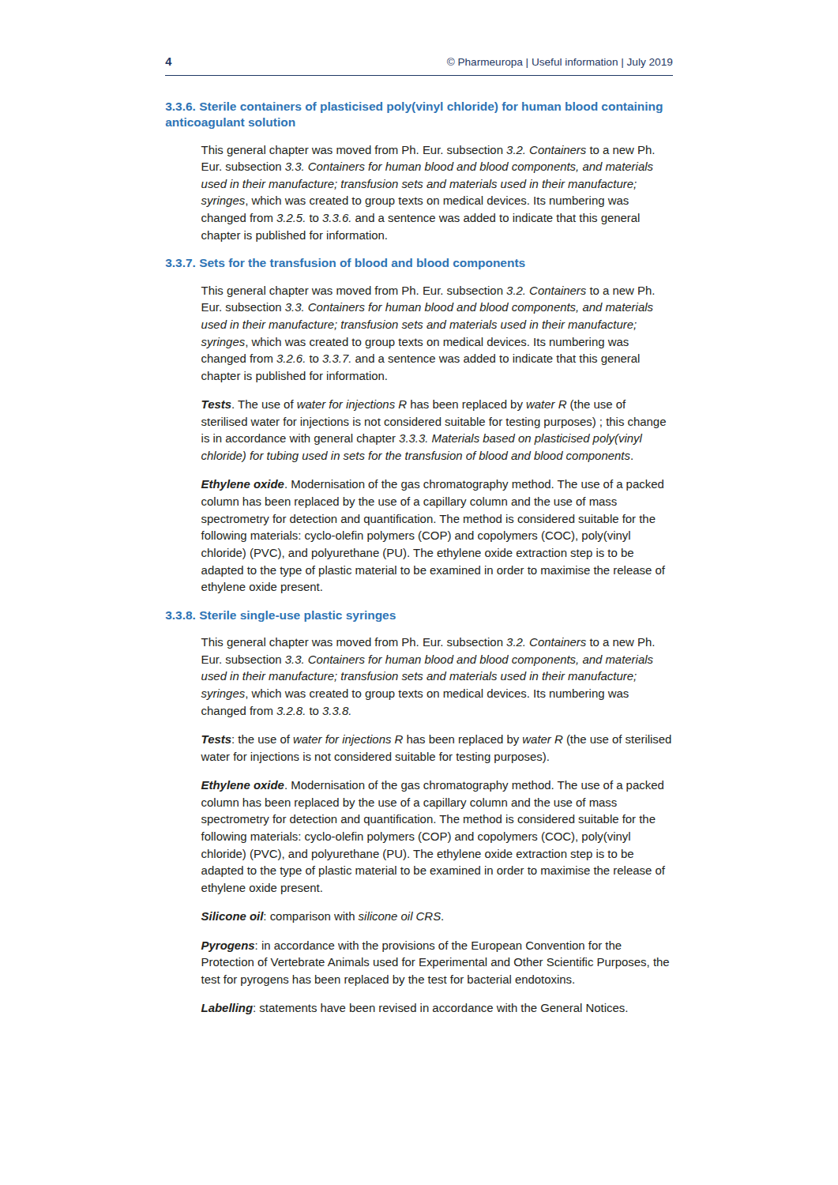4
© Pharmeuropa | Useful information | July 2019
3.3.6. Sterile containers of plasticised poly(vinyl chloride) for human blood containing anticoagulant solution
This general chapter was moved from Ph. Eur. subsection 3.2. Containers to a new Ph. Eur. subsection 3.3. Containers for human blood and blood components, and materials used in their manufacture; transfusion sets and materials used in their manufacture; syringes, which was created to group texts on medical devices. Its numbering was changed from 3.2.5. to 3.3.6. and a sentence was added to indicate that this general chapter is published for information.
3.3.7. Sets for the transfusion of blood and blood components
This general chapter was moved from Ph. Eur. subsection 3.2. Containers to a new Ph. Eur. subsection 3.3. Containers for human blood and blood components, and materials used in their manufacture; transfusion sets and materials used in their manufacture; syringes, which was created to group texts on medical devices. Its numbering was changed from 3.2.6. to 3.3.7. and a sentence was added to indicate that this general chapter is published for information.
Tests. The use of water for injections R has been replaced by water R (the use of sterilised water for injections is not considered suitable for testing purposes) ; this change is in accordance with general chapter 3.3.3. Materials based on plasticised poly(vinyl chloride) for tubing used in sets for the transfusion of blood and blood components.
Ethylene oxide. Modernisation of the gas chromatography method. The use of a packed column has been replaced by the use of a capillary column and the use of mass spectrometry for detection and quantification. The method is considered suitable for the following materials: cyclo-olefin polymers (COP) and copolymers (COC), poly(vinyl chloride) (PVC), and polyurethane (PU). The ethylene oxide extraction step is to be adapted to the type of plastic material to be examined in order to maximise the release of ethylene oxide present.
3.3.8. Sterile single-use plastic syringes
This general chapter was moved from Ph. Eur. subsection 3.2. Containers to a new Ph. Eur. subsection 3.3. Containers for human blood and blood components, and materials used in their manufacture; transfusion sets and materials used in their manufacture; syringes, which was created to group texts on medical devices. Its numbering was changed from 3.2.8. to 3.3.8.
Tests: the use of water for injections R has been replaced by water R (the use of sterilised water for injections is not considered suitable for testing purposes).
Ethylene oxide. Modernisation of the gas chromatography method. The use of a packed column has been replaced by the use of a capillary column and the use of mass spectrometry for detection and quantification. The method is considered suitable for the following materials: cyclo-olefin polymers (COP) and copolymers (COC), poly(vinyl chloride) (PVC), and polyurethane (PU). The ethylene oxide extraction step is to be adapted to the type of plastic material to be examined in order to maximise the release of ethylene oxide present.
Silicone oil: comparison with silicone oil CRS.
Pyrogens: in accordance with the provisions of the European Convention for the Protection of Vertebrate Animals used for Experimental and Other Scientific Purposes, the test for pyrogens has been replaced by the test for bacterial endotoxins.
Labelling: statements have been revised in accordance with the General Notices.